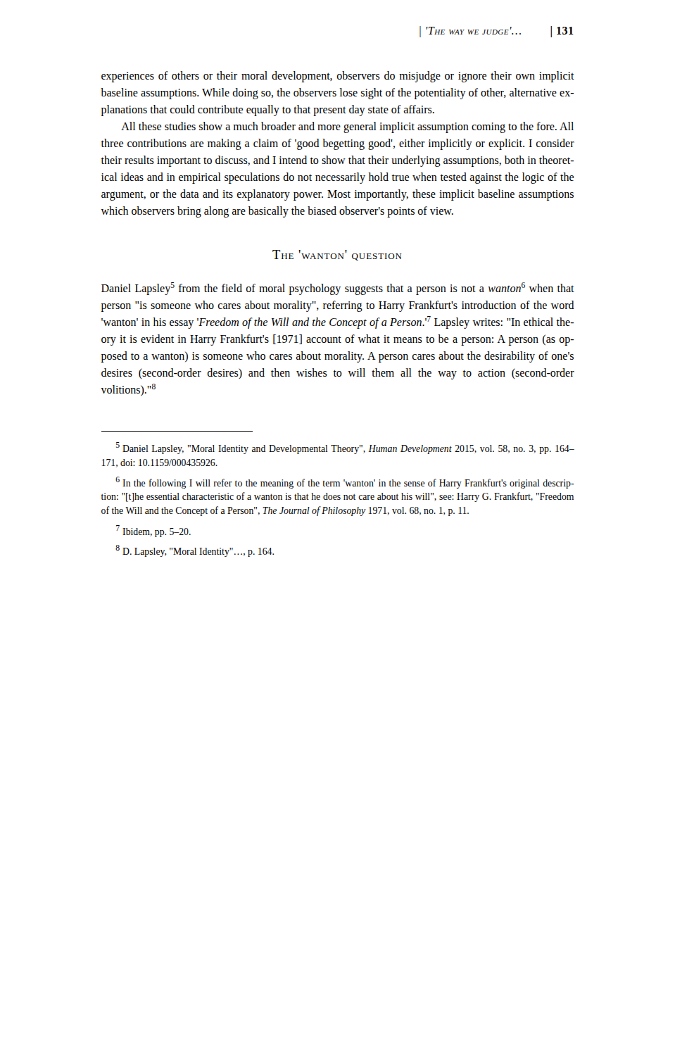| 'The way we judge'… | 131
experiences of others or their moral development, observers do misjudge or ignore their own implicit baseline assumptions. While doing so, the observers lose sight of the potentiality of other, alternative explanations that could contribute equally to that present day state of affairs.
All these studies show a much broader and more general implicit assumption coming to the fore. All three contributions are making a claim of 'good begetting good', either implicitly or explicit. I consider their results important to discuss, and I intend to show that their underlying assumptions, both in theoretical ideas and in empirical speculations do not necessarily hold true when tested against the logic of the argument, or the data and its explanatory power. Most importantly, these implicit baseline assumptions which observers bring along are basically the biased observer's points of view.
The 'wanton' question
Daniel Lapsley5 from the field of moral psychology suggests that a person is not a wanton6 when that person "is someone who cares about morality", referring to Harry Frankfurt's introduction of the word 'wanton' in his essay 'Freedom of the Will and the Concept of a Person.'7 Lapsley writes: "In ethical theory it is evident in Harry Frankfurt's [1971] account of what it means to be a person: A person (as opposed to a wanton) is someone who cares about morality. A person cares about the desirability of one's desires (second-order desires) and then wishes to will them all the way to action (second-order volitions)."8
5 Daniel Lapsley, "Moral Identity and Developmental Theory", Human Development 2015, vol. 58, no. 3, pp. 164–171, doi: 10.1159/000435926.
6 In the following I will refer to the meaning of the term 'wanton' in the sense of Harry Frankfurt's original description: "[t]he essential characteristic of a wanton is that he does not care about his will", see: Harry G. Frankfurt, "Freedom of the Will and the Concept of a Person", The Journal of Philosophy 1971, vol. 68, no. 1, p. 11.
7 Ibidem, pp. 5–20.
8 D. Lapsley, "Moral Identity"…, p. 164.